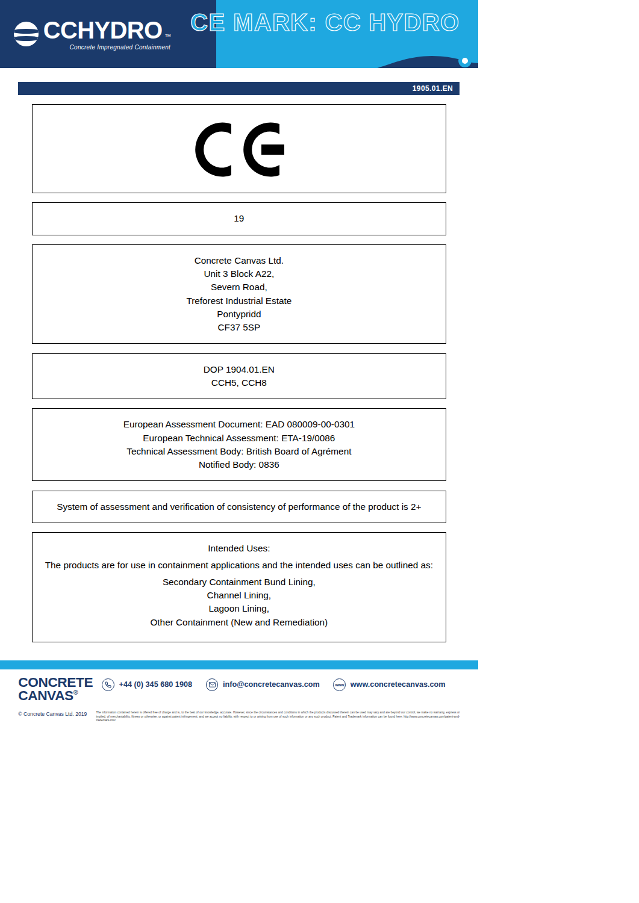CC HYDRO™
Concrete Impregnated Containment
CE MARK: CC HYDRO
1905.01.EN
19
Concrete Canvas Ltd.
Unit 3 Block A22,
Severn Road,
Treforest Industrial Estate
Pontypridd
CF37 5SP
DOP 1904.01.EN
CCH5, CCH8
European Assessment Document: EAD 080009-00-0301
European Technical Assessment: ETA-19/0086
Technical Assessment Body: British Board of Agrément
Notified Body: 0836
System of assessment and verification of consistency of performance of the product is 2+
Intended Uses:
The products are for use in containment applications and the intended uses can be outlined as:
Secondary Containment Bund Lining,
Channel Lining,
Lagoon Lining,
Other Containment (New and Remediation)
CONCRETE CANVAS®
+44 (0) 345 680 1908
info@concretecanvas.com
www www.concretecanvas.com
© Concrete Canvas Ltd. 2019
The information contained herein is offered free of charge and is, to the best of our knowledge, accurate. However, since the circumstances and conditions in which the products discussed therein can be used may vary and are beyond our control, we make no warranty, express or implied, of merchantability, fitness or otherwise, or against patent infringement, and we accept no liability, with respect to or arising from use of such information or any such product. Patent and Trademark information can be found here: http://www.concretecanvas.com/patent-and-trademark-info/